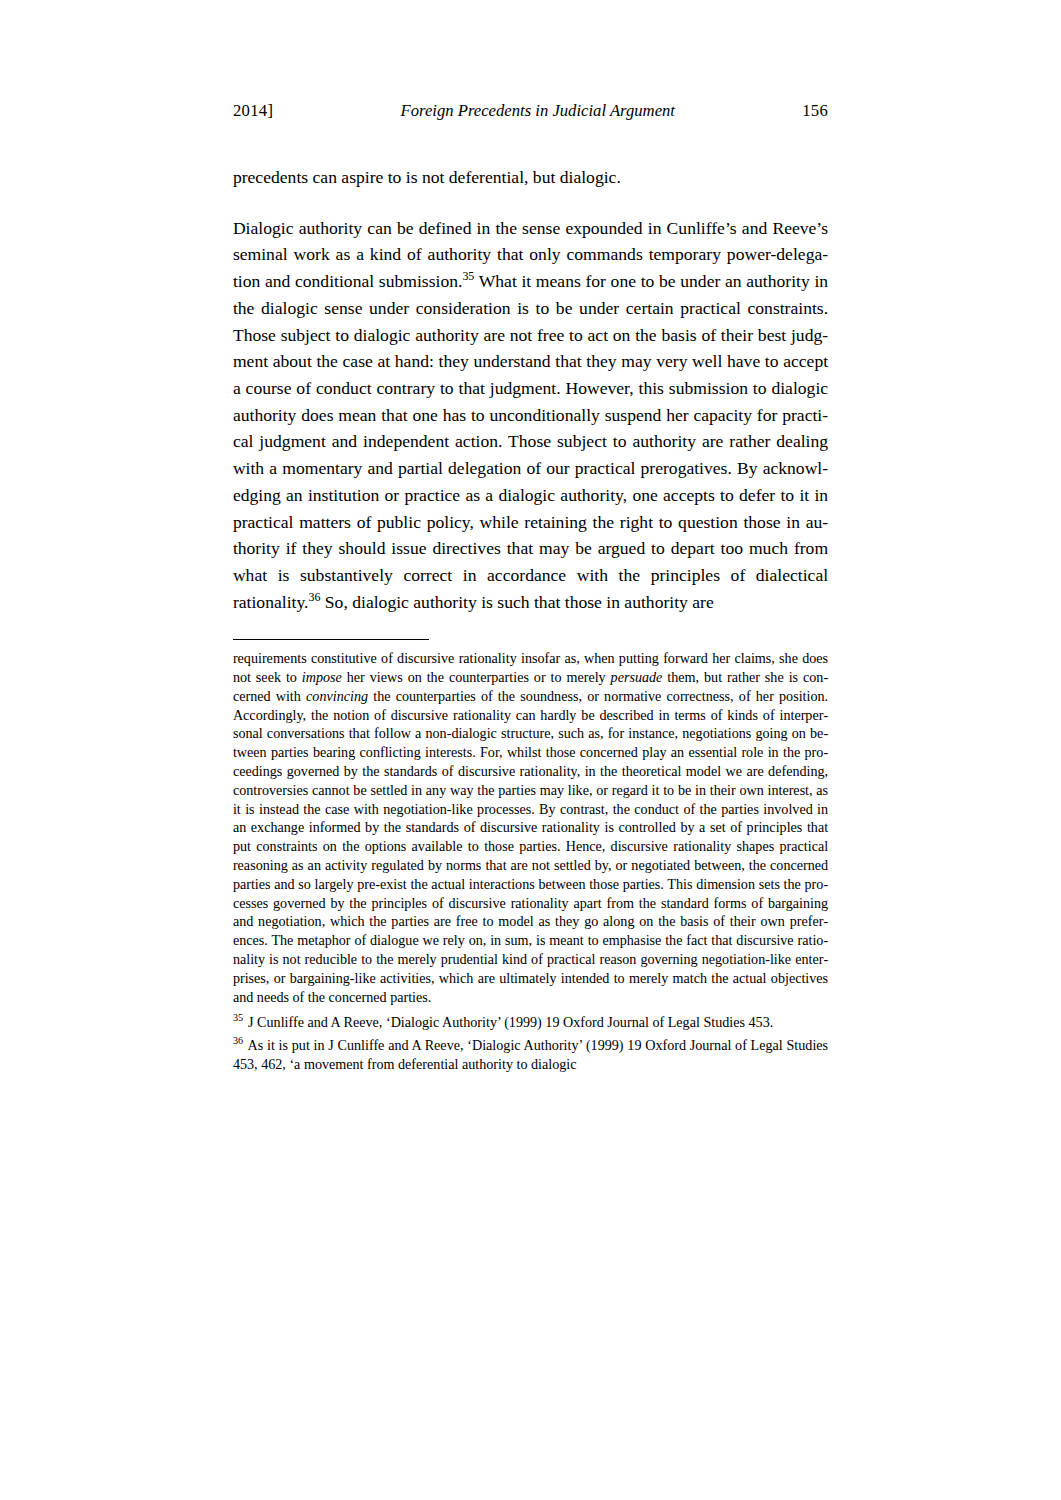2014] Foreign Precedents in Judicial Argument 156
precedents can aspire to is not deferential, but dialogic.
Dialogic authority can be defined in the sense expounded in Cunliffe’s and Reeve’s seminal work as a kind of authority that only commands temporary power-delegation and conditional submission.35 What it means for one to be under an authority in the dialogic sense under consideration is to be under certain practical constraints. Those subject to dialogic authority are not free to act on the basis of their best judgment about the case at hand: they understand that they may very well have to accept a course of conduct contrary to that judgment. However, this submission to dialogic authority does mean that one has to unconditionally suspend her capacity for practical judgment and independent action. Those subject to authority are rather dealing with a momentary and partial delegation of our practical prerogatives. By acknowledging an institution or practice as a dialogic authority, one accepts to defer to it in practical matters of public policy, while retaining the right to question those in authority if they should issue directives that may be argued to depart too much from what is substantively correct in accordance with the principles of dialectical rationality.36 So, dialogic authority is such that those in authority are
requirements constitutive of discursive rationality insofar as, when putting forward her claims, she does not seek to impose her views on the counterparties or to merely persuade them, but rather she is concerned with convincing the counterparties of the soundness, or normative correctness, of her position. Accordingly, the notion of discursive rationality can hardly be described in terms of kinds of interpersonal conversations that follow a non-dialogic structure, such as, for instance, negotiations going on between parties bearing conflicting interests. For, whilst those concerned play an essential role in the proceedings governed by the standards of discursive rationality, in the theoretical model we are defending, controversies cannot be settled in any way the parties may like, or regard it to be in their own interest, as it is instead the case with negotiation-like processes. By contrast, the conduct of the parties involved in an exchange informed by the standards of discursive rationality is controlled by a set of principles that put constraints on the options available to those parties. Hence, discursive rationality shapes practical reasoning as an activity regulated by norms that are not settled by, or negotiated between, the concerned parties and so largely pre-exist the actual interactions between those parties. This dimension sets the processes governed by the principles of discursive rationality apart from the standard forms of bargaining and negotiation, which the parties are free to model as they go along on the basis of their own preferences. The metaphor of dialogue we rely on, in sum, is meant to emphasise the fact that discursive rationality is not reducible to the merely prudential kind of practical reason governing negotiation-like enterprises, or bargaining-like activities, which are ultimately intended to merely match the actual objectives and needs of the concerned parties.
35 J Cunliffe and A Reeve, ‘Dialogic Authority’ (1999) 19 Oxford Journal of Legal Studies 453.
36 As it is put in J Cunliffe and A Reeve, ‘Dialogic Authority’ (1999) 19 Oxford Journal of Legal Studies 453, 462, ‘a movement from deferential authority to dialogic